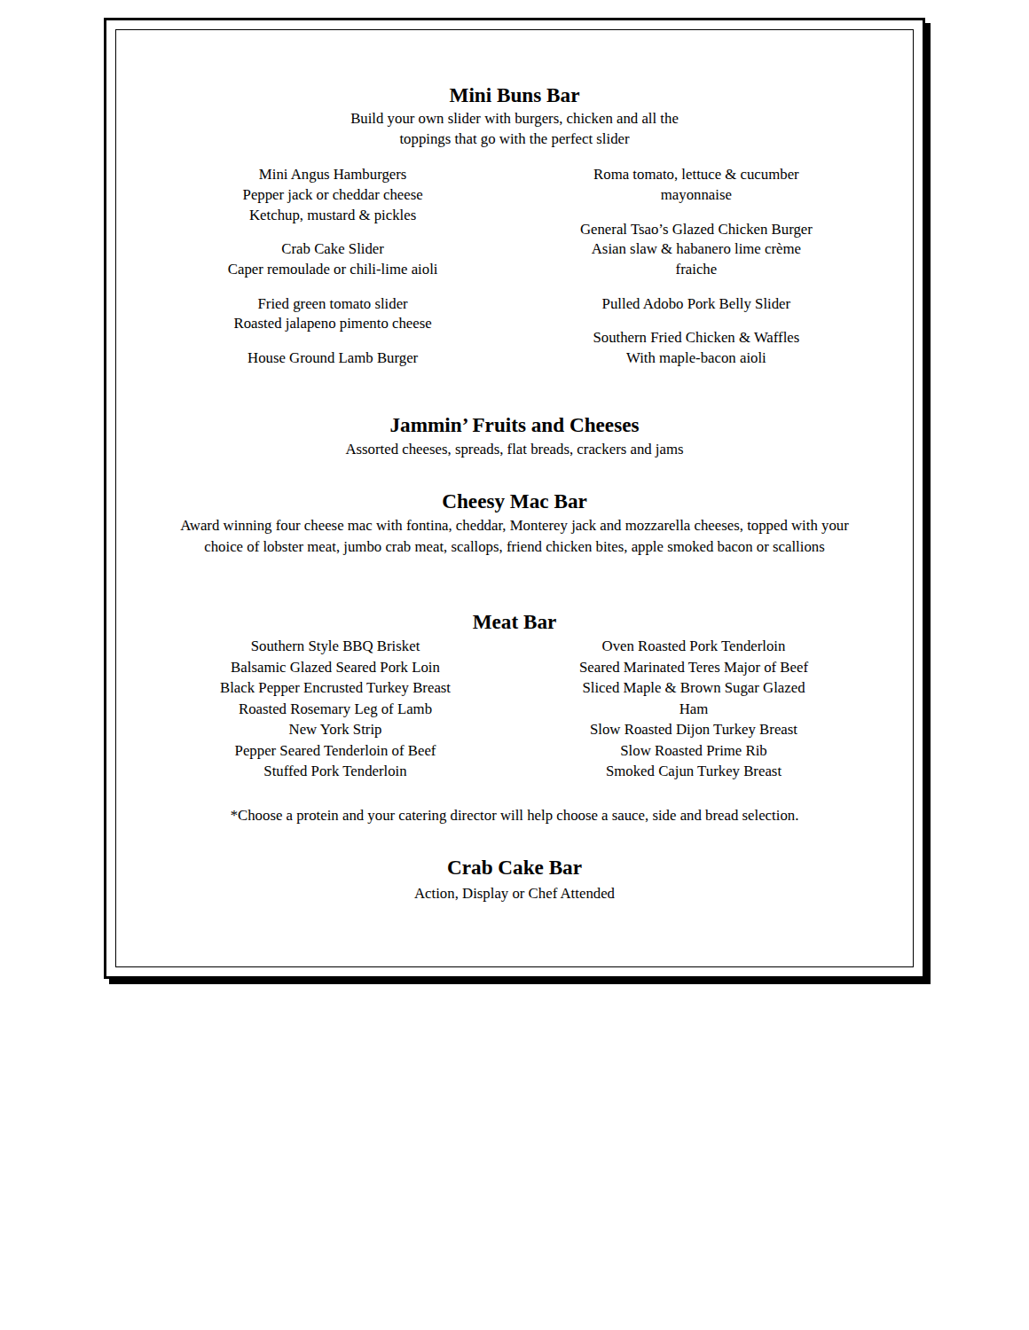Mini Buns Bar
Build your own slider with burgers, chicken and all the
toppings that go with the perfect slider
Mini Angus Hamburgers
Pepper jack or cheddar cheese
Ketchup, mustard & pickles
Crab Cake Slider
Caper remoulade or chili-lime aioli
Fried green tomato slider
Roasted jalapeno pimento cheese
House Ground Lamb Burger
Roma tomato, lettuce & cucumber
mayonnaise
General Tsao’s Glazed Chicken Burger
Asian slaw & habanero lime crème
fraiche
Pulled Adobo Pork Belly Slider
Southern Fried Chicken & Waffles
With maple-bacon aioli
Jammin’ Fruits and Cheeses
Assorted cheeses, spreads, flat breads, crackers and jams
Cheesy Mac Bar
Award winning four cheese mac with fontina, cheddar, Monterey jack and mozzarella cheeses, topped with your choice of lobster meat, jumbo crab meat, scallops, friend chicken bites, apple smoked bacon or scallions
Meat Bar
Southern Style BBQ Brisket
Balsamic Glazed Seared Pork Loin
Black Pepper Encrusted Turkey Breast
Roasted Rosemary Leg of Lamb
New York Strip
Pepper Seared Tenderloin of Beef
Stuffed Pork Tenderloin
Oven Roasted Pork Tenderloin
Seared Marinated Teres Major of Beef
Sliced Maple & Brown Sugar Glazed
Ham
Slow Roasted Dijon Turkey Breast
Slow Roasted Prime Rib
Smoked Cajun Turkey Breast
*Choose a protein and your catering director will help choose a sauce, side and bread selection.
Crab Cake Bar
Action, Display or Chef Attended